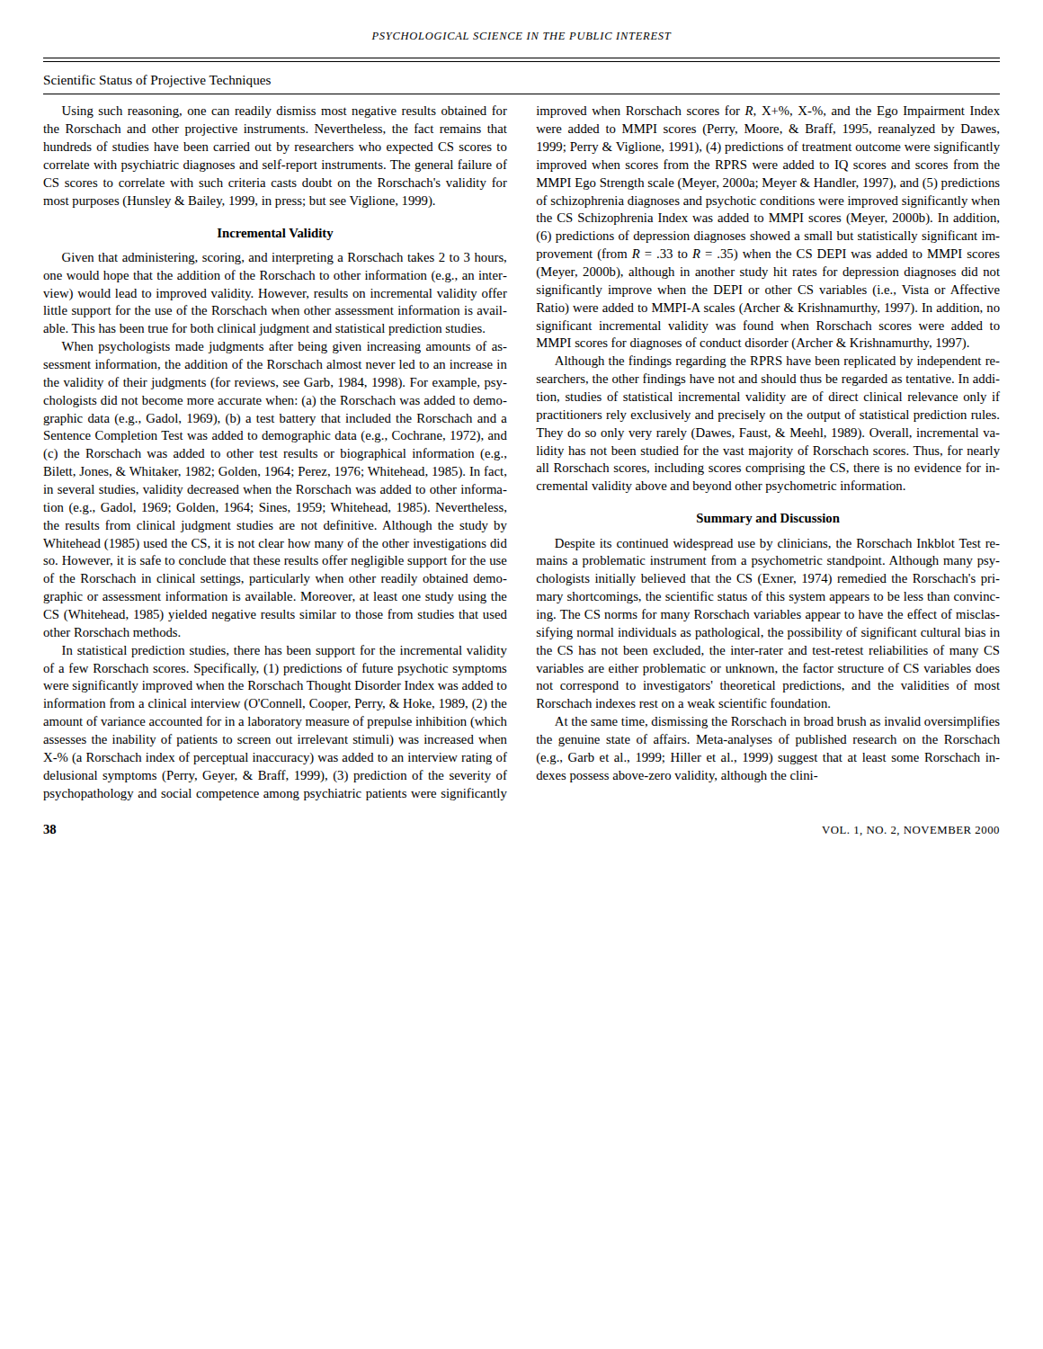PSYCHOLOGICAL SCIENCE IN THE PUBLIC INTEREST
Scientific Status of Projective Techniques
Using such reasoning, one can readily dismiss most negative results obtained for the Rorschach and other projective instruments. Nevertheless, the fact remains that hundreds of studies have been carried out by researchers who expected CS scores to correlate with psychiatric diagnoses and self-report instruments. The general failure of CS scores to correlate with such criteria casts doubt on the Rorschach's validity for most purposes (Hunsley & Bailey, 1999, in press; but see Viglione, 1999).
Incremental Validity
Given that administering, scoring, and interpreting a Rorschach takes 2 to 3 hours, one would hope that the addition of the Rorschach to other information (e.g., an interview) would lead to improved validity. However, results on incremental validity offer little support for the use of the Rorschach when other assessment information is available. This has been true for both clinical judgment and statistical prediction studies.
When psychologists made judgments after being given increasing amounts of assessment information, the addition of the Rorschach almost never led to an increase in the validity of their judgments (for reviews, see Garb, 1984, 1998). For example, psychologists did not become more accurate when: (a) the Rorschach was added to demographic data (e.g., Gadol, 1969), (b) a test battery that included the Rorschach and a Sentence Completion Test was added to demographic data (e.g., Cochrane, 1972), and (c) the Rorschach was added to other test results or biographical information (e.g., Bilett, Jones, & Whitaker, 1982; Golden, 1964; Perez, 1976; Whitehead, 1985). In fact, in several studies, validity decreased when the Rorschach was added to other information (e.g., Gadol, 1969; Golden, 1964; Sines, 1959; Whitehead, 1985). Nevertheless, the results from clinical judgment studies are not definitive. Although the study by Whitehead (1985) used the CS, it is not clear how many of the other investigations did so. However, it is safe to conclude that these results offer negligible support for the use of the Rorschach in clinical settings, particularly when other readily obtained demographic or assessment information is available. Moreover, at least one study using the CS (Whitehead, 1985) yielded negative results similar to those from studies that used other Rorschach methods.
In statistical prediction studies, there has been support for the incremental validity of a few Rorschach scores. Specifically, (1) predictions of future psychotic symptoms were significantly improved when the Rorschach Thought Disorder Index was added to information from a clinical interview (O'Connell, Cooper, Perry, & Hoke, 1989, (2) the amount of variance accounted for in a laboratory measure of prepulse inhibition (which assesses the inability of patients to screen out irrelevant stimuli) was increased when X-% (a Rorschach index of perceptual inaccuracy) was added to an interview rating of delusional symptoms (Perry, Geyer, & Braff, 1999), (3) prediction of the severity of psychopathology and social competence among psychiatric patients were significantly improved when Rorschach scores for R, X+%, X-%, and the Ego Impairment Index were added to MMPI scores (Perry, Moore, & Braff, 1995, reanalyzed by Dawes, 1999; Perry & Viglione, 1991), (4) predictions of treatment outcome were significantly improved when scores from the RPRS were added to IQ scores and scores from the MMPI Ego Strength scale (Meyer, 2000a; Meyer & Handler, 1997), and (5) predictions of schizophrenia diagnoses and psychotic conditions were improved significantly when the CS Schizophrenia Index was added to MMPI scores (Meyer, 2000b). In addition, (6) predictions of depression diagnoses showed a small but statistically significant improvement (from R = .33 to R = .35) when the CS DEPI was added to MMPI scores (Meyer, 2000b), although in another study hit rates for depression diagnoses did not significantly improve when the DEPI or other CS variables (i.e., Vista or Affective Ratio) were added to MMPI-A scales (Archer & Krishnamurthy, 1997). In addition, no significant incremental validity was found when Rorschach scores were added to MMPI scores for diagnoses of conduct disorder (Archer & Krishnamurthy, 1997).
Although the findings regarding the RPRS have been replicated by independent researchers, the other findings have not and should thus be regarded as tentative. In addition, studies of statistical incremental validity are of direct clinical relevance only if practitioners rely exclusively and precisely on the output of statistical prediction rules. They do so only very rarely (Dawes, Faust, & Meehl, 1989). Overall, incremental validity has not been studied for the vast majority of Rorschach scores. Thus, for nearly all Rorschach scores, including scores comprising the CS, there is no evidence for incremental validity above and beyond other psychometric information.
Summary and Discussion
Despite its continued widespread use by clinicians, the Rorschach Inkblot Test remains a problematic instrument from a psychometric standpoint. Although many psychologists initially believed that the CS (Exner, 1974) remedied the Rorschach's primary shortcomings, the scientific status of this system appears to be less than convincing. The CS norms for many Rorschach variables appear to have the effect of misclassifying normal individuals as pathological, the possibility of significant cultural bias in the CS has not been excluded, the inter-rater and test-retest reliabilities of many CS variables are either problematic or unknown, the factor structure of CS variables does not correspond to investigators' theoretical predictions, and the validities of most Rorschach indexes rest on a weak scientific foundation.
At the same time, dismissing the Rorschach in broad brush as invalid oversimplifies the genuine state of affairs. Meta-analyses of published research on the Rorschach (e.g., Garb et al., 1999; Hiller et al., 1999) suggest that at least some Rorschach indexes possess above-zero validity, although the clini-
38 VOL. 1, NO. 2, NOVEMBER 2000